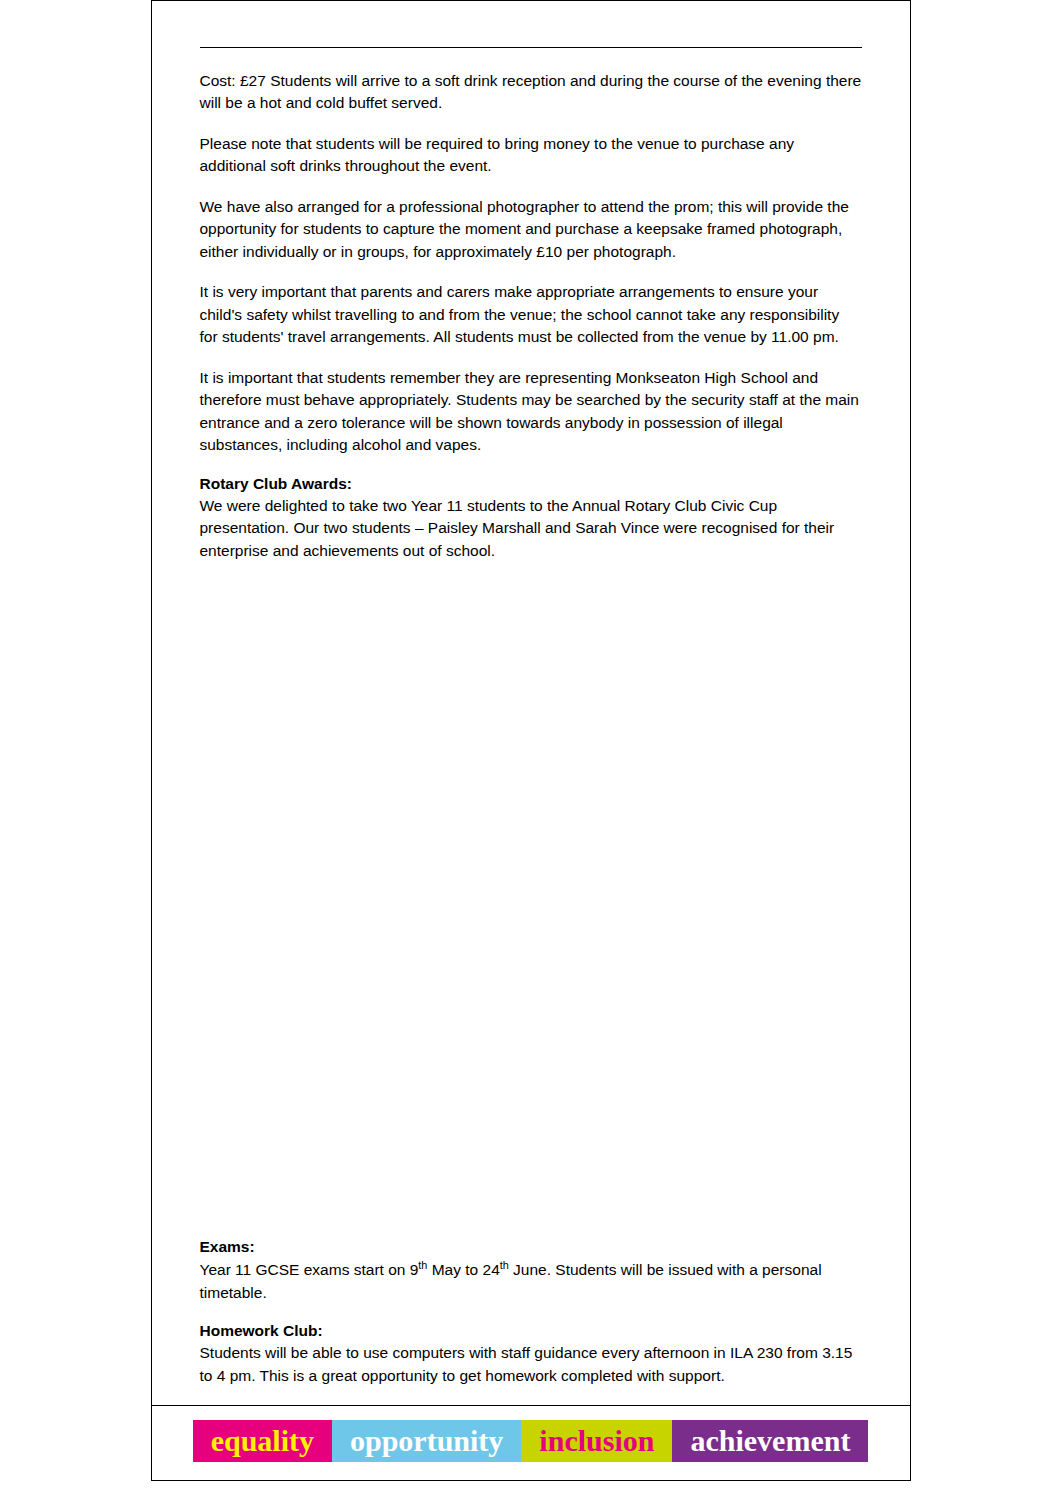Cost: £27 Students will arrive to a soft drink reception and during the course of the evening there will be a hot and cold buffet served.
Please note that students will be required to bring money to the venue to purchase any additional soft drinks throughout the event.
We have also arranged for a professional photographer to attend the prom; this will provide the opportunity for students to capture the moment and purchase a keepsake framed photograph, either individually or in groups, for approximately £10 per photograph.
It is very important that parents and carers make appropriate arrangements to ensure your child's safety whilst travelling to and from the venue; the school cannot take any responsibility for students' travel arrangements. All students must be collected from the venue by 11.00 pm.
It is important that students remember they are representing Monkseaton High School and therefore must behave appropriately. Students may be searched by the security staff at the main entrance and a zero tolerance will be shown towards anybody in possession of illegal substances, including alcohol and vapes.
Rotary Club Awards:
We were delighted to take two Year 11 students to the Annual Rotary Club Civic Cup presentation. Our two students – Paisley Marshall and Sarah Vince were recognised for their enterprise and achievements out of school.
Exams:
Year 11 GCSE exams start on 9th May to 24th June. Students will be issued with a personal timetable.
Homework Club:
Students will be able to use computers with staff guidance every afternoon in ILA 230 from 3.15 to 4 pm. This is a great opportunity to get homework completed with support.
equality opportunity inclusion achievement